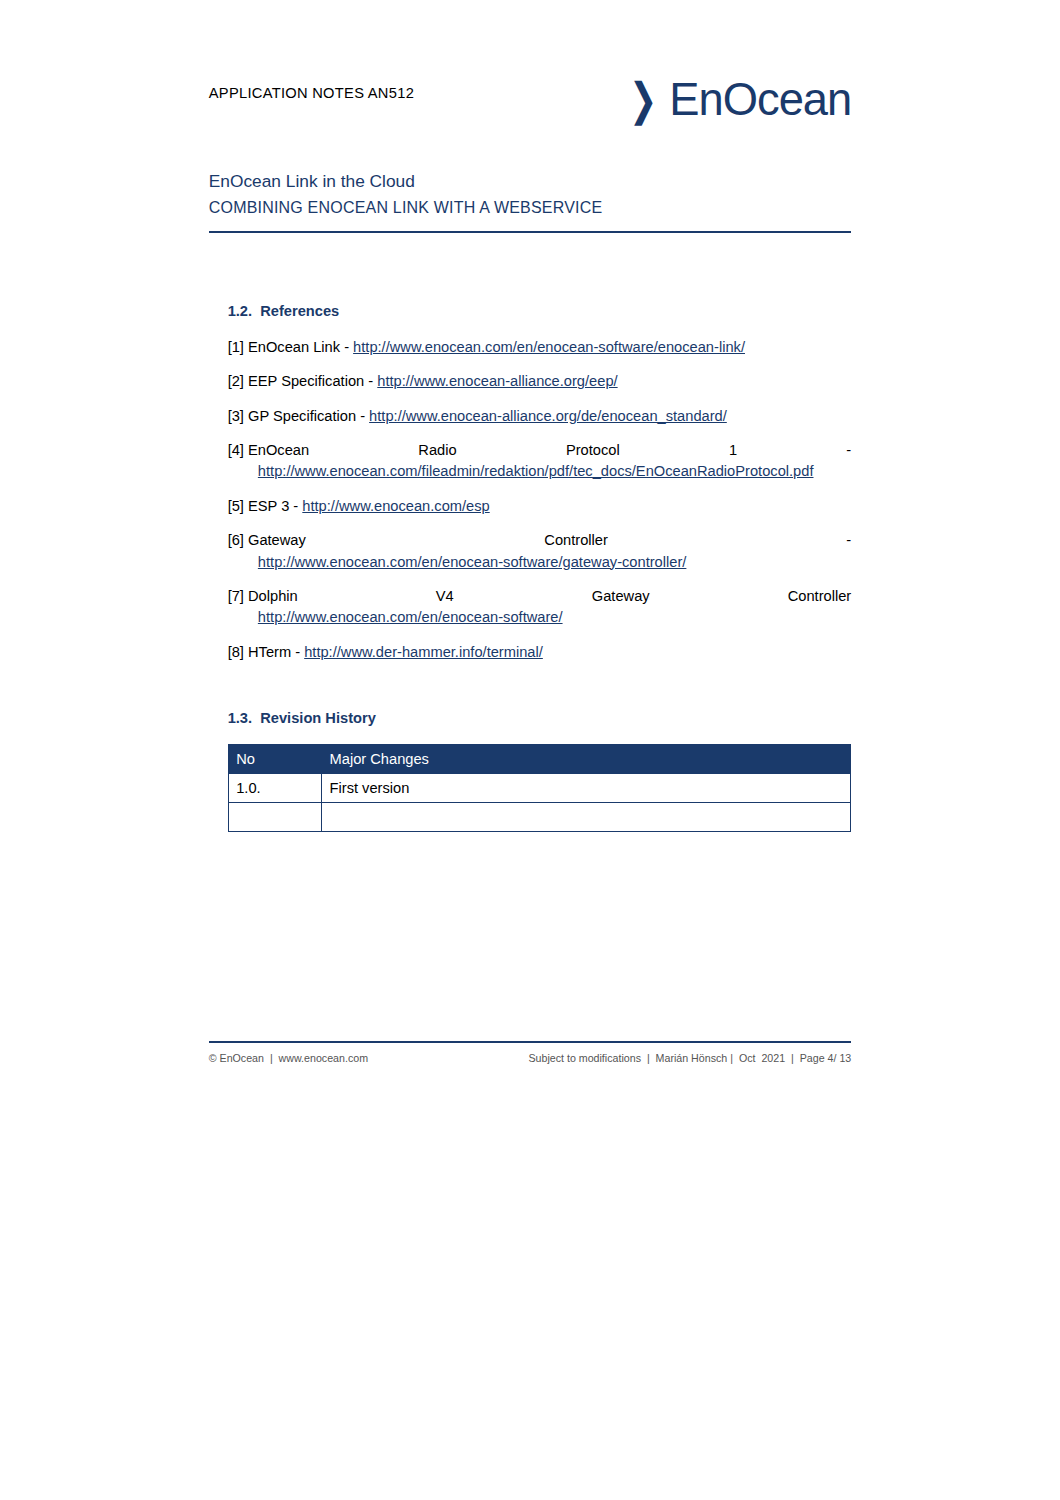APPLICATION NOTES AN512
❯EnOcean
EnOcean Link in the Cloud
COMBINING ENOCEAN LINK WITH A WEBSERVICE
1.2. References
[1] EnOcean Link - http://www.enocean.com/en/enocean-software/enocean-link/
[2] EEP Specification - http://www.enocean-alliance.org/eep/
[3] GP Specification - http://www.enocean-alliance.org/de/enocean_standard/
[4] EnOcean Radio Protocol 1- http://www.enocean.com/fileadmin/redaktion/pdf/tec_docs/EnOceanRadioProtocol.pdf
[5] ESP 3 - http://www.enocean.com/esp
[6] Gateway Controller- http://www.enocean.com/en/enocean-software/gateway-controller/
[7] Dolphin V4 Gateway Controller http://www.enocean.com/en/enocean-software/
[8] HTerm - http://www.der-hammer.info/terminal/
1.3. Revision History
| No | Major Changes |
| --- | --- |
| 1.0. | First version |
© EnOcean | www.enocean.com
Subject to modifications | Marián Hönsch | Oct 2021 | Page 4/ 13